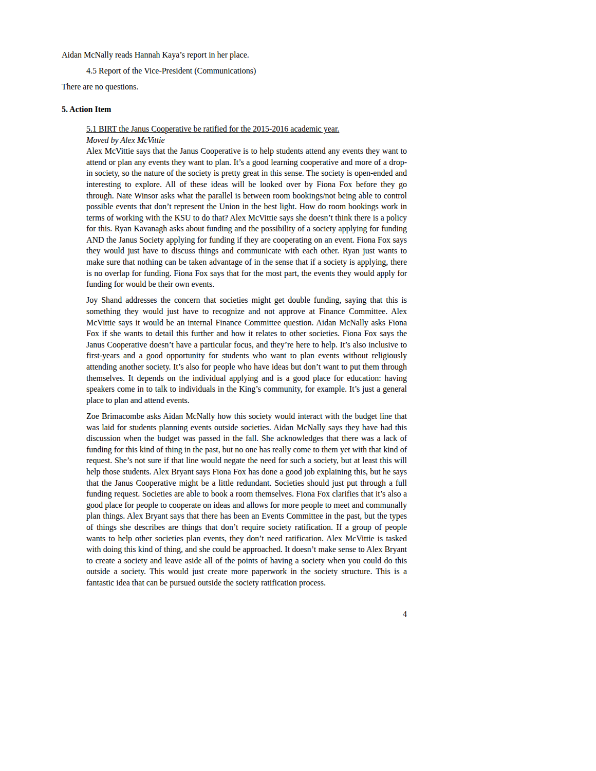Aidan McNally reads Hannah Kaya’s report in her place.
4.5 Report of the Vice-President (Communications)
There are no questions.
5. Action Item
5.1 BIRT the Janus Cooperative be ratified for the 2015-2016 academic year.
Moved by Alex McVittie
Alex McVittie says that the Janus Cooperative is to help students attend any events they want to attend or plan any events they want to plan. It’s a good learning cooperative and more of a drop-in society, so the nature of the society is pretty great in this sense. The society is open-ended and interesting to explore. All of these ideas will be looked over by Fiona Fox before they go through. Nate Winsor asks what the parallel is between room bookings/not being able to control possible events that don’t represent the Union in the best light. How do room bookings work in terms of working with the KSU to do that? Alex McVittie says she doesn’t think there is a policy for this. Ryan Kavanagh asks about funding and the possibility of a society applying for funding AND the Janus Society applying for funding if they are cooperating on an event. Fiona Fox says they would just have to discuss things and communicate with each other. Ryan just wants to make sure that nothing can be taken advantage of in the sense that if a society is applying, there is no overlap for funding. Fiona Fox says that for the most part, the events they would apply for funding for would be their own events.
Joy Shand addresses the concern that societies might get double funding, saying that this is something they would just have to recognize and not approve at Finance Committee. Alex McVittie says it would be an internal Finance Committee question. Aidan McNally asks Fiona Fox if she wants to detail this further and how it relates to other societies. Fiona Fox says the Janus Cooperative doesn’t have a particular focus, and they’re here to help. It’s also inclusive to first-years and a good opportunity for students who want to plan events without religiously attending another society. It’s also for people who have ideas but don’t want to put them through themselves. It depends on the individual applying and is a good place for education: having speakers come in to talk to individuals in the King’s community, for example. It’s just a general place to plan and attend events.
Zoe Brimacombe asks Aidan McNally how this society would interact with the budget line that was laid for students planning events outside societies. Aidan McNally says they have had this discussion when the budget was passed in the fall. She acknowledges that there was a lack of funding for this kind of thing in the past, but no one has really come to them yet with that kind of request. She’s not sure if that line would negate the need for such a society, but at least this will help those students. Alex Bryant says Fiona Fox has done a good job explaining this, but he says that the Janus Cooperative might be a little redundant. Societies should just put through a full funding request. Societies are able to book a room themselves. Fiona Fox clarifies that it’s also a good place for people to cooperate on ideas and allows for more people to meet and communally plan things. Alex Bryant says that there has been an Events Committee in the past, but the types of things she describes are things that don’t require society ratification. If a group of people wants to help other societies plan events, they don’t need ratification. Alex McVittie is tasked with doing this kind of thing, and she could be approached. It doesn’t make sense to Alex Bryant to create a society and leave aside all of the points of having a society when you could do this outside a society. This would just create more paperwork in the society structure. This is a fantastic idea that can be pursued outside the society ratification process.
4